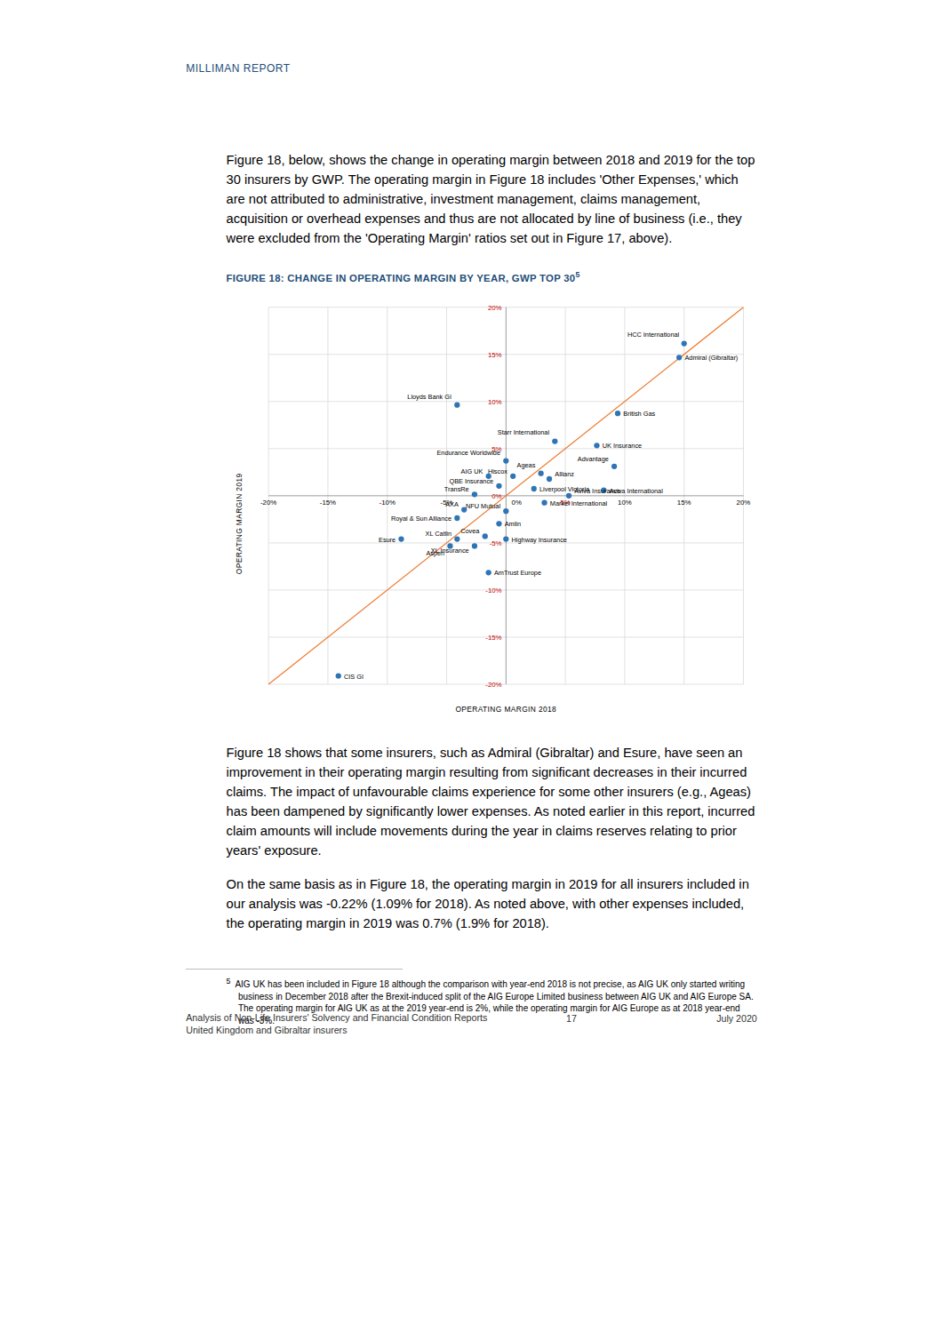MILLIMAN REPORT
Figure 18, below, shows the change in operating margin between 2018 and 2019 for the top 30 insurers by GWP. The operating margin in Figure 18 includes 'Other Expenses,' which are not attributed to administrative, investment management, claims management, acquisition or overhead expenses and thus are not allocated by line of business (i.e., they were excluded from the 'Operating Margin' ratios set out in Figure 17, above).
FIGURE 18: CHANGE IN OPERATING MARGIN BY YEAR, GWP TOP 305
20% 15% 10% 5% 0% -5% -10% -15% -20% -20% -15% -10% -5% 0% 5% 10% 15% 20% OPERATING MARGIN 2019 OPERATING MARGIN 2018 HCC International Admiral (Gibraltar) Lloyds Bank GI British Gas Starr International UK Insurance Endurance Worldwide Advantage AIG UK Hiscox Ageas Allianz QBE Insurance Liverpool Victoria Aviva International TransRe Aviva Insurance Markel International AXA NFU Mutual Royal & Sun Alliance Amlin Covea XL Catlin Esure Highway Insurance XL Insurance Aspen AmTrust Europe CIS GI
Figure 18 shows that some insurers, such as Admiral (Gibraltar) and Esure, have seen an improvement in their operating margin resulting from significant decreases in their incurred claims. The impact of unfavourable claims experience for some other insurers (e.g., Ageas) has been dampened by significantly lower expenses. As noted earlier in this report, incurred claim amounts will include movements during the year in claims reserves relating to prior years' exposure.
On the same basis as in Figure 18, the operating margin in 2019 for all insurers included in our analysis was -0.22% (1.09% for 2018). As noted above, with other expenses included, the operating margin in 2019 was 0.7% (1.9% for 2018).
5 AIG UK has been included in Figure 18 although the comparison with year-end 2018 is not precise, as AIG UK only started writing business in December 2018 after the Brexit-induced split of the AIG Europe Limited business between AIG UK and AIG Europe SA. The operating margin for AIG UK as at the 2019 year-end is 2%, while the operating margin for AIG Europe as at 2018 year-end was -3%.
| Analysis of Non-Life Insurers' Solvency and Financial Condition Reports United Kingdom and Gibraltar insurers | 17 | July 2020 |